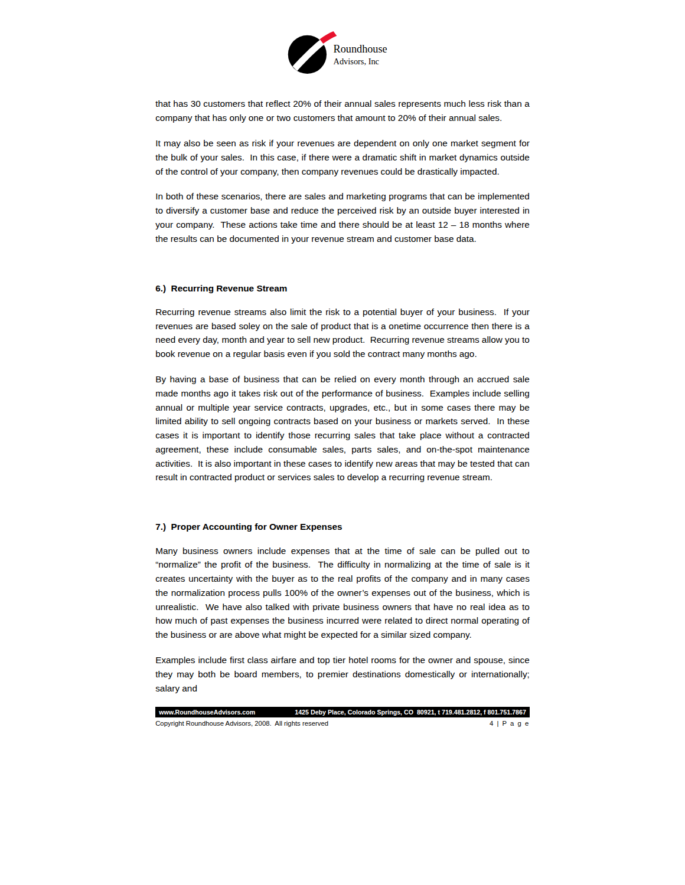Roundhouse Advisors, Inc
that has 30 customers that reflect 20% of their annual sales represents much less risk than a company that has only one or two customers that amount to 20% of their annual sales.
It may also be seen as risk if your revenues are dependent on only one market segment for the bulk of your sales. In this case, if there were a dramatic shift in market dynamics outside of the control of your company, then company revenues could be drastically impacted.
In both of these scenarios, there are sales and marketing programs that can be implemented to diversify a customer base and reduce the perceived risk by an outside buyer interested in your company. These actions take time and there should be at least 12 – 18 months where the results can be documented in your revenue stream and customer base data.
6.) Recurring Revenue Stream
Recurring revenue streams also limit the risk to a potential buyer of your business. If your revenues are based soley on the sale of product that is a onetime occurrence then there is a need every day, month and year to sell new product. Recurring revenue streams allow you to book revenue on a regular basis even if you sold the contract many months ago.
By having a base of business that can be relied on every month through an accrued sale made months ago it takes risk out of the performance of business. Examples include selling annual or multiple year service contracts, upgrades, etc., but in some cases there may be limited ability to sell ongoing contracts based on your business or markets served. In these cases it is important to identify those recurring sales that take place without a contracted agreement, these include consumable sales, parts sales, and on-the-spot maintenance activities. It is also important in these cases to identify new areas that may be tested that can result in contracted product or services sales to develop a recurring revenue stream.
7.) Proper Accounting for Owner Expenses
Many business owners include expenses that at the time of sale can be pulled out to “normalize” the profit of the business. The difficulty in normalizing at the time of sale is it creates uncertainty with the buyer as to the real profits of the company and in many cases the normalization process pulls 100% of the owner’s expenses out of the business, which is unrealistic. We have also talked with private business owners that have no real idea as to how much of past expenses the business incurred were related to direct normal operating of the business or are above what might be expected for a similar sized company.
Examples include first class airfare and top tier hotel rooms for the owner and spouse, since they may both be board members, to premier destinations domestically or internationally; salary and
www.RoundhouseAdvisors.com 1425 Deby Place, Colorado Springs, CO 80921, t 719.481.2812, f 801.751.7867
Copyright Roundhouse Advisors, 2008. All rights reserved 4 | P a g e